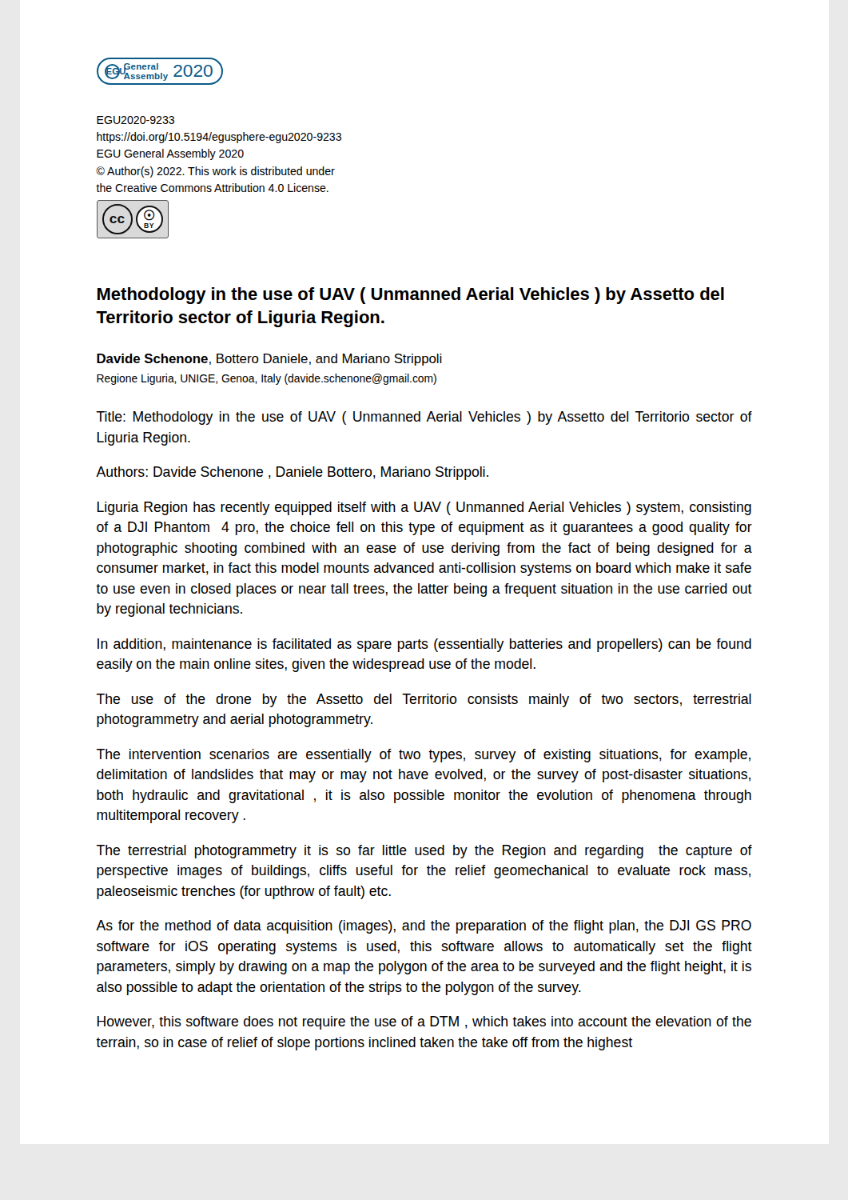EGU General
Assembly 2020
EGU2020-9233
https://doi.org/10.5194/egusphere-egu2020-9233
EGU General Assembly 2020
© Author(s) 2022. This work is distributed under
the Creative Commons Attribution 4.0 License.
cc☉BY
Methodology in the use of UAV ( Unmanned Aerial Vehicles ) by Assetto del Territorio sector of Liguria Region.
Davide Schenone, Bottero Daniele, and Mariano Strippoli
Regione Liguria, UNIGE, Genoa, Italy (davide.schenone@gmail.com)
Title: Methodology in the use of UAV ( Unmanned Aerial Vehicles ) by Assetto del Territorio sector of Liguria Region.
Authors: Davide Schenone , Daniele Bottero, Mariano Strippoli.
Liguria Region has recently equipped itself with a UAV ( Unmanned Aerial Vehicles ) system, consisting of a DJI Phantom 4 pro, the choice fell on this type of equipment as it guarantees a good quality for photographic shooting combined with an ease of use deriving from the fact of being designed for a consumer market, in fact this model mounts advanced anti-collision systems on board which make it safe to use even in closed places or near tall trees, the latter being a frequent situation in the use carried out by regional technicians.
In addition, maintenance is facilitated as spare parts (essentially batteries and propellers) can be found easily on the main online sites, given the widespread use of the model.
The use of the drone by the Assetto del Territorio consists mainly of two sectors, terrestrial photogrammetry and aerial photogrammetry.
The intervention scenarios are essentially of two types, survey of existing situations, for example, delimitation of landslides that may or may not have evolved, or the survey of post-disaster situations, both hydraulic and gravitational , it is also possible monitor the evolution of phenomena through multitemporal recovery .
The terrestrial photogrammetry it is so far little used by the Region and regarding the capture of perspective images of buildings, cliffs useful for the relief geomechanical to evaluate rock mass, paleoseismic trenches (for upthrow of fault) etc.
As for the method of data acquisition (images), and the preparation of the flight plan, the DJI GS PRO software for iOS operating systems is used, this software allows to automatically set the flight parameters, simply by drawing on a map the polygon of the area to be surveyed and the flight height, it is also possible to adapt the orientation of the strips to the polygon of the survey.
However, this software does not require the use of a DTM , which takes into account the elevation of the terrain, so in case of relief of slope portions inclined taken the take off from the highest